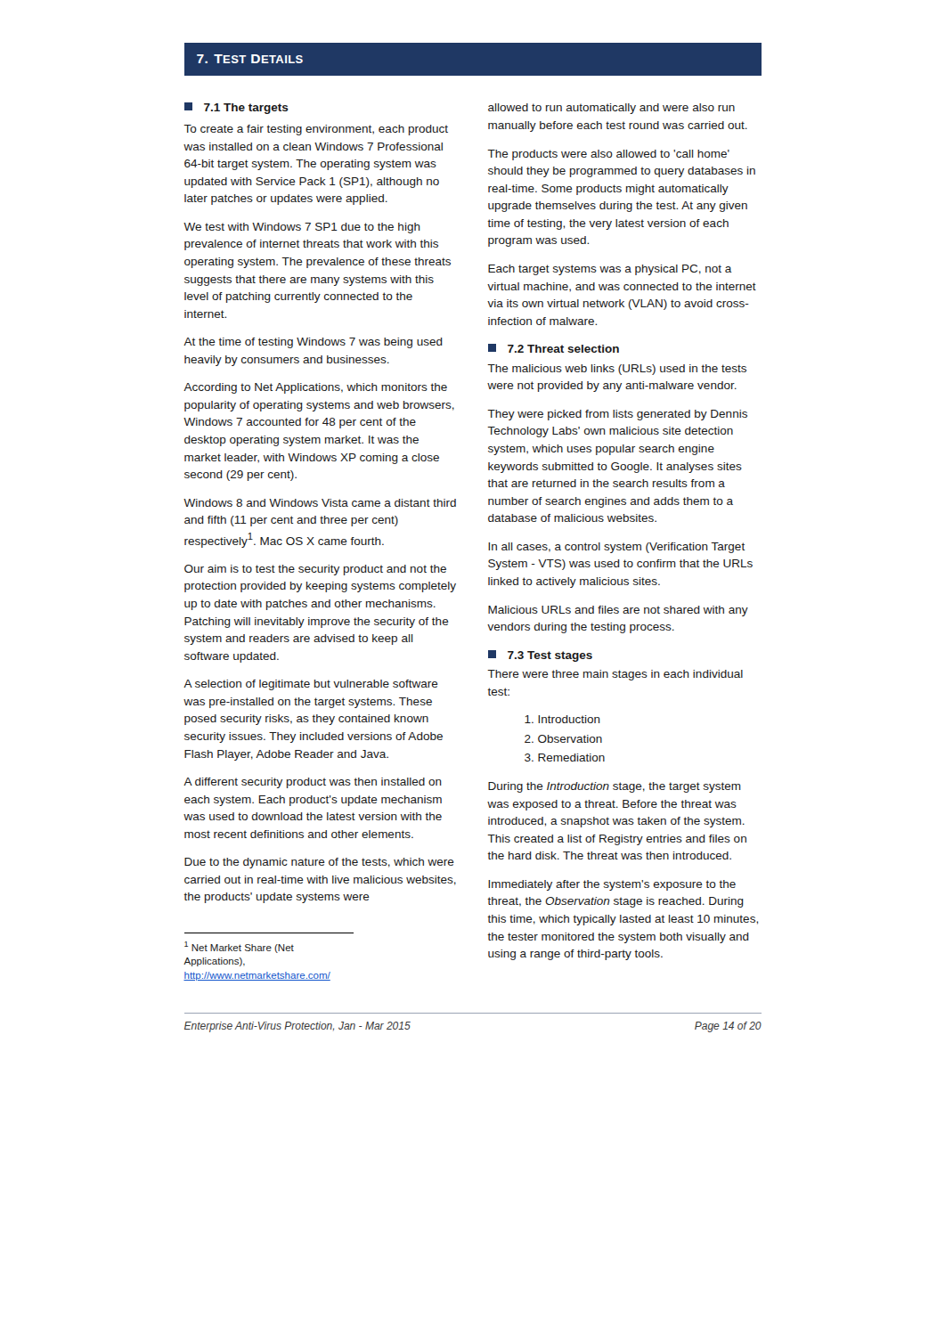7. TEST DETAILS
7.1 The targets
To create a fair testing environment, each product was installed on a clean Windows 7 Professional 64-bit target system. The operating system was updated with Service Pack 1 (SP1), although no later patches or updates were applied.
We test with Windows 7 SP1 due to the high prevalence of internet threats that work with this operating system. The prevalence of these threats suggests that there are many systems with this level of patching currently connected to the internet.
At the time of testing Windows 7 was being used heavily by consumers and businesses.
According to Net Applications, which monitors the popularity of operating systems and web browsers, Windows 7 accounted for 48 per cent of the desktop operating system market. It was the market leader, with Windows XP coming a close second (29 per cent).
Windows 8 and Windows Vista came a distant third and fifth (11 per cent and three per cent) respectively1. Mac OS X came fourth.
Our aim is to test the security product and not the protection provided by keeping systems completely up to date with patches and other mechanisms. Patching will inevitably improve the security of the system and readers are advised to keep all software updated.
A selection of legitimate but vulnerable software was pre-installed on the target systems. These posed security risks, as they contained known security issues. They included versions of Adobe Flash Player, Adobe Reader and Java.
A different security product was then installed on each system. Each product's update mechanism was used to download the latest version with the most recent definitions and other elements.
Due to the dynamic nature of the tests, which were carried out in real-time with live malicious websites, the products' update systems were
1 Net Market Share (Net Applications),
http://www.netmarketshare.com/
allowed to run automatically and were also run manually before each test round was carried out.
The products were also allowed to 'call home' should they be programmed to query databases in real-time. Some products might automatically upgrade themselves during the test. At any given time of testing, the very latest version of each program was used.
Each target systems was a physical PC, not a virtual machine, and was connected to the internet via its own virtual network (VLAN) to avoid cross-infection of malware.
7.2 Threat selection
The malicious web links (URLs) used in the tests were not provided by any anti-malware vendor.
They were picked from lists generated by Dennis Technology Labs' own malicious site detection system, which uses popular search engine keywords submitted to Google. It analyses sites that are returned in the search results from a number of search engines and adds them to a database of malicious websites.
In all cases, a control system (Verification Target System - VTS) was used to confirm that the URLs linked to actively malicious sites.
Malicious URLs and files are not shared with any vendors during the testing process.
7.3 Test stages
There were three main stages in each individual test:
Introduction
Observation
Remediation
During the Introduction stage, the target system was exposed to a threat. Before the threat was introduced, a snapshot was taken of the system. This created a list of Registry entries and files on the hard disk. The threat was then introduced.
Immediately after the system's exposure to the threat, the Observation stage is reached. During this time, which typically lasted at least 10 minutes, the tester monitored the system both visually and using a range of third-party tools.
Enterprise Anti-Virus Protection, Jan - Mar 2015 Page 14 of 20